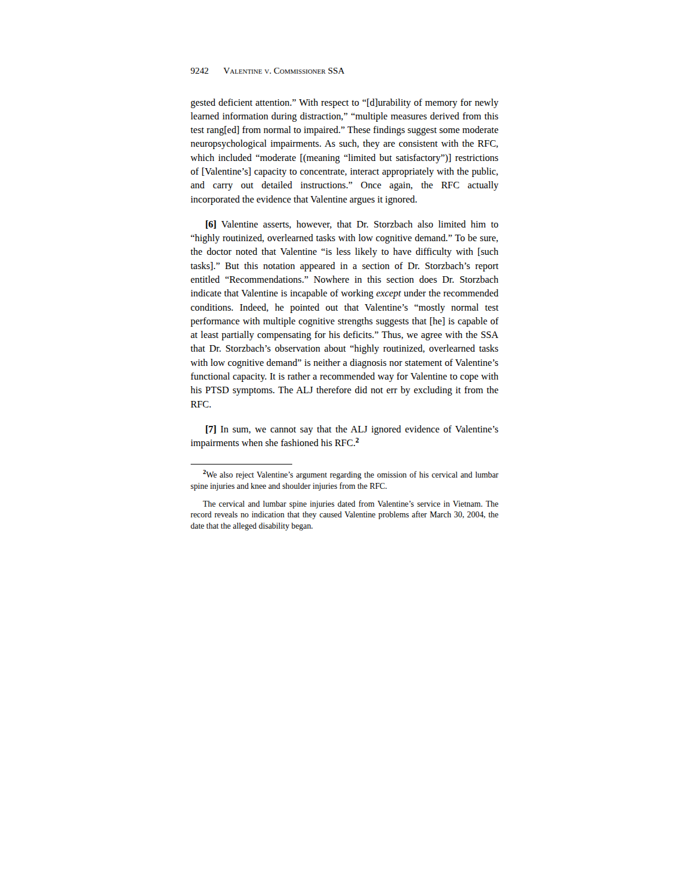9242 Valentine v. Commissioner SSA
gested deficient attention.” With respect to “[d]urability of memory for newly learned information during distraction,” “multiple measures derived from this test rang[ed] from normal to impaired.” These findings suggest some moderate neuropsychological impairments. As such, they are consistent with the RFC, which included “moderate [(meaning “limited but satisfactory”)] restrictions of [Valentine’s] capacity to concentrate, interact appropriately with the public, and carry out detailed instructions.” Once again, the RFC actually incorporated the evidence that Valentine argues it ignored.
[6] Valentine asserts, however, that Dr. Storzbach also limited him to “highly routinized, overlearned tasks with low cognitive demand.” To be sure, the doctor noted that Valentine “is less likely to have difficulty with [such tasks].” But this notation appeared in a section of Dr. Storzbach’s report entitled “Recommendations.” Nowhere in this section does Dr. Storzbach indicate that Valentine is incapable of working except under the recommended conditions. Indeed, he pointed out that Valentine’s “mostly normal test performance with multiple cognitive strengths suggests that [he] is capable of at least partially compensating for his deficits.” Thus, we agree with the SSA that Dr. Storzbach’s observation about “highly routinized, overlearned tasks with low cognitive demand” is neither a diagnosis nor statement of Valentine’s functional capacity. It is rather a recommended way for Valentine to cope with his PTSD symptoms. The ALJ therefore did not err by excluding it from the RFC.
[7] In sum, we cannot say that the ALJ ignored evidence of Valentine’s impairments when she fashioned his RFC.2
2 We also reject Valentine’s argument regarding the omission of his cervical and lumbar spine injuries and knee and shoulder injuries from the RFC.
The cervical and lumbar spine injuries dated from Valentine’s service in Vietnam. The record reveals no indication that they caused Valentine problems after March 30, 2004, the date that the alleged disability began.